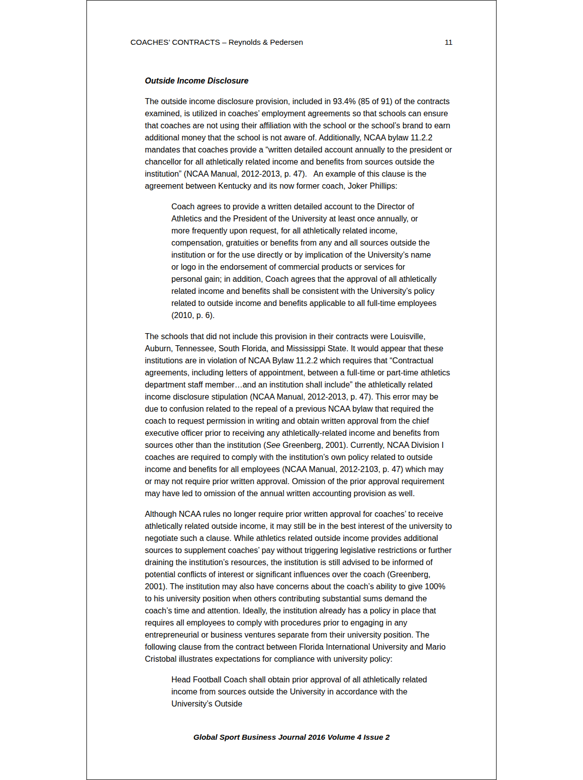COACHES’ CONTRACTS – Reynolds & Pedersen 11
Outside Income Disclosure
The outside income disclosure provision, included in 93.4% (85 of 91) of the contracts examined, is utilized in coaches’ employment agreements so that schools can ensure that coaches are not using their affiliation with the school or the school’s brand to earn additional money that the school is not aware of. Additionally, NCAA bylaw 11.2.2 mandates that coaches provide a “written detailed account annually to the president or chancellor for all athletically related income and benefits from sources outside the institution” (NCAA Manual, 2012-2013, p. 47). An example of this clause is the agreement between Kentucky and its now former coach, Joker Phillips:
Coach agrees to provide a written detailed account to the Director of Athletics and the President of the University at least once annually, or more frequently upon request, for all athletically related income, compensation, gratuities or benefits from any and all sources outside the institution or for the use directly or by implication of the University’s name or logo in the endorsement of commercial products or services for personal gain; in addition, Coach agrees that the approval of all athletically related income and benefits shall be consistent with the University’s policy related to outside income and benefits applicable to all full-time employees (2010, p. 6).
The schools that did not include this provision in their contracts were Louisville, Auburn, Tennessee, South Florida, and Mississippi State. It would appear that these institutions are in violation of NCAA Bylaw 11.2.2 which requires that “Contractual agreements, including letters of appointment, between a full-time or part-time athletics department staff member…and an institution shall include” the athletically related income disclosure stipulation (NCAA Manual, 2012-2013, p. 47). This error may be due to confusion related to the repeal of a previous NCAA bylaw that required the coach to request permission in writing and obtain written approval from the chief executive officer prior to receiving any athletically-related income and benefits from sources other than the institution (See Greenberg, 2001). Currently, NCAA Division I coaches are required to comply with the institution’s own policy related to outside income and benefits for all employees (NCAA Manual, 2012-2103, p. 47) which may or may not require prior written approval. Omission of the prior approval requirement may have led to omission of the annual written accounting provision as well.
Although NCAA rules no longer require prior written approval for coaches’ to receive athletically related outside income, it may still be in the best interest of the university to negotiate such a clause. While athletics related outside income provides additional sources to supplement coaches’ pay without triggering legislative restrictions or further draining the institution’s resources, the institution is still advised to be informed of potential conflicts of interest or significant influences over the coach (Greenberg, 2001). The institution may also have concerns about the coach’s ability to give 100% to his university position when others contributing substantial sums demand the coach’s time and attention. Ideally, the institution already has a policy in place that requires all employees to comply with procedures prior to engaging in any entrepreneurial or business ventures separate from their university position. The following clause from the contract between Florida International University and Mario Cristobal illustrates expectations for compliance with university policy:
Head Football Coach shall obtain prior approval of all athletically related income from sources outside the University in accordance with the University’s Outside
Global Sport Business Journal 2016 Volume 4 Issue 2